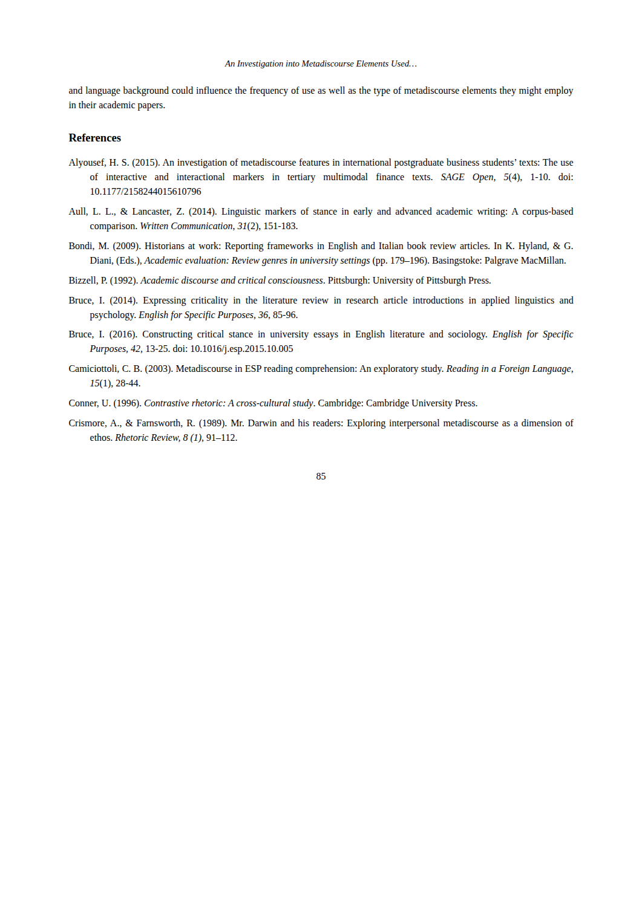An Investigation into Metadiscourse Elements Used…
and language background could influence the frequency of use as well as the type of metadiscourse elements they might employ in their academic papers.
References
Alyousef, H. S. (2015). An investigation of metadiscourse features in international postgraduate business students’ texts: The use of interactive and interactional markers in tertiary multimodal finance texts. SAGE Open, 5(4), 1-10. doi: 10.1177/2158244015610796
Aull, L. L., & Lancaster, Z. (2014). Linguistic markers of stance in early and advanced academic writing: A corpus-based comparison. Written Communication, 31(2), 151-183.
Bondi, M. (2009). Historians at work: Reporting frameworks in English and Italian book review articles. In K. Hyland, & G. Diani, (Eds.), Academic evaluation: Review genres in university settings (pp. 179–196). Basingstoke: Palgrave MacMillan.
Bizzell, P. (1992). Academic discourse and critical consciousness. Pittsburgh: University of Pittsburgh Press.
Bruce, I. (2014). Expressing criticality in the literature review in research article introductions in applied linguistics and psychology. English for Specific Purposes, 36, 85-96.
Bruce, I. (2016). Constructing critical stance in university essays in English literature and sociology. English for Specific Purposes, 42, 13-25. doi: 10.1016/j.esp.2015.10.005
Camiciottoli, C. B. (2003). Metadiscourse in ESP reading comprehension: An exploratory study. Reading in a Foreign Language, 15(1), 28-44.
Conner, U. (1996). Contrastive rhetoric: A cross-cultural study. Cambridge: Cambridge University Press.
Crismore, A., & Farnsworth, R. (1989). Mr. Darwin and his readers: Exploring interpersonal metadiscourse as a dimension of ethos. Rhetoric Review, 8 (1), 91–112.
85